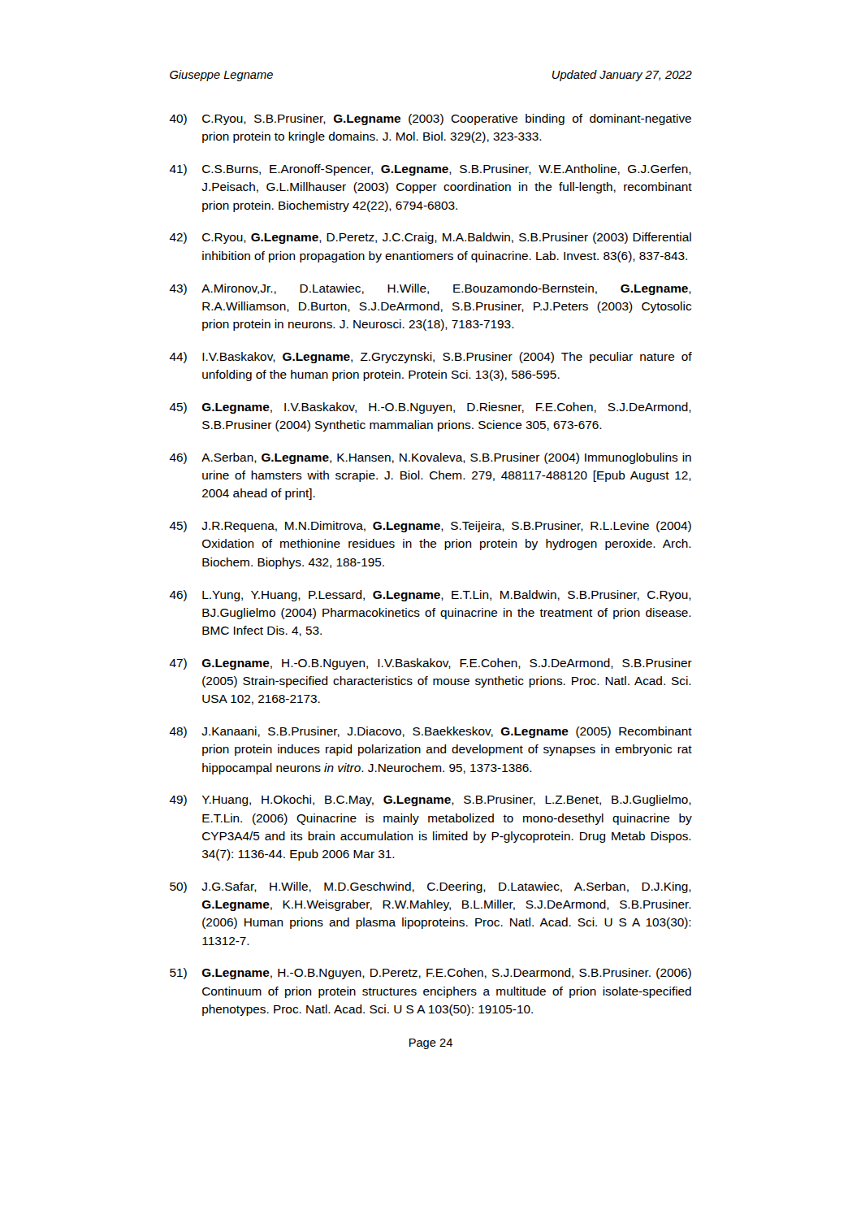Giuseppe Legname Updated January 27, 2022
40) C.Ryou, S.B.Prusiner, G.Legname (2003) Cooperative binding of dominant-negative prion protein to kringle domains. J. Mol. Biol. 329(2), 323-333.
41) C.S.Burns, E.Aronoff-Spencer, G.Legname, S.B.Prusiner, W.E.Antholine, G.J.Gerfen, J.Peisach, G.L.Millhauser (2003) Copper coordination in the full-length, recombinant prion protein. Biochemistry 42(22), 6794-6803.
42) C.Ryou, G.Legname, D.Peretz, J.C.Craig, M.A.Baldwin, S.B.Prusiner (2003) Differential inhibition of prion propagation by enantiomers of quinacrine. Lab. Invest. 83(6), 837-843.
43) A.Mironov,Jr., D.Latawiec, H.Wille, E.Bouzamondo-Bernstein, G.Legname, R.A.Williamson, D.Burton, S.J.DeArmond, S.B.Prusiner, P.J.Peters (2003) Cytosolic prion protein in neurons. J. Neurosci. 23(18), 7183-7193.
44) I.V.Baskakov, G.Legname, Z.Gryczynski, S.B.Prusiner (2004) The peculiar nature of unfolding of the human prion protein. Protein Sci. 13(3), 586-595.
45) G.Legname, I.V.Baskakov, H.-O.B.Nguyen, D.Riesner, F.E.Cohen, S.J.DeArmond, S.B.Prusiner (2004) Synthetic mammalian prions. Science 305, 673-676.
46) A.Serban, G.Legname, K.Hansen, N.Kovaleva, S.B.Prusiner (2004) Immunoglobulins in urine of hamsters with scrapie. J. Biol. Chem. 279, 488117-488120 [Epub August 12, 2004 ahead of print].
45) J.R.Requena, M.N.Dimitrova, G.Legname, S.Teijeira, S.B.Prusiner, R.L.Levine (2004) Oxidation of methionine residues in the prion protein by hydrogen peroxide. Arch. Biochem. Biophys. 432, 188-195.
46) L.Yung, Y.Huang, P.Lessard, G.Legname, E.T.Lin, M.Baldwin, S.B.Prusiner, C.Ryou, BJ.Guglielmo (2004) Pharmacokinetics of quinacrine in the treatment of prion disease. BMC Infect Dis. 4, 53.
47) G.Legname, H.-O.B.Nguyen, I.V.Baskakov, F.E.Cohen, S.J.DeArmond, S.B.Prusiner (2005) Strain-specified characteristics of mouse synthetic prions. Proc. Natl. Acad. Sci. USA 102, 2168-2173.
48) J.Kanaani, S.B.Prusiner, J.Diacovo, S.Baekkeskov, G.Legname (2005) Recombinant prion protein induces rapid polarization and development of synapses in embryonic rat hippocampal neurons in vitro. J.Neurochem. 95, 1373-1386.
49) Y.Huang, H.Okochi, B.C.May, G.Legname, S.B.Prusiner, L.Z.Benet, B.J.Guglielmo, E.T.Lin. (2006) Quinacrine is mainly metabolized to mono-desethyl quinacrine by CYP3A4/5 and its brain accumulation is limited by P-glycoprotein. Drug Metab Dispos. 34(7): 1136-44. Epub 2006 Mar 31.
50) J.G.Safar, H.Wille, M.D.Geschwind, C.Deering, D.Latawiec, A.Serban, D.J.King, G.Legname, K.H.Weisgraber, R.W.Mahley, B.L.Miller, S.J.DeArmond, S.B.Prusiner. (2006) Human prions and plasma lipoproteins. Proc. Natl. Acad. Sci. U S A 103(30): 11312-7.
51) G.Legname, H.-O.B.Nguyen, D.Peretz, F.E.Cohen, S.J.Dearmond, S.B.Prusiner. (2006) Continuum of prion protein structures enciphers a multitude of prion isolate-specified phenotypes. Proc. Natl. Acad. Sci. U S A 103(50): 19105-10.
Page 24